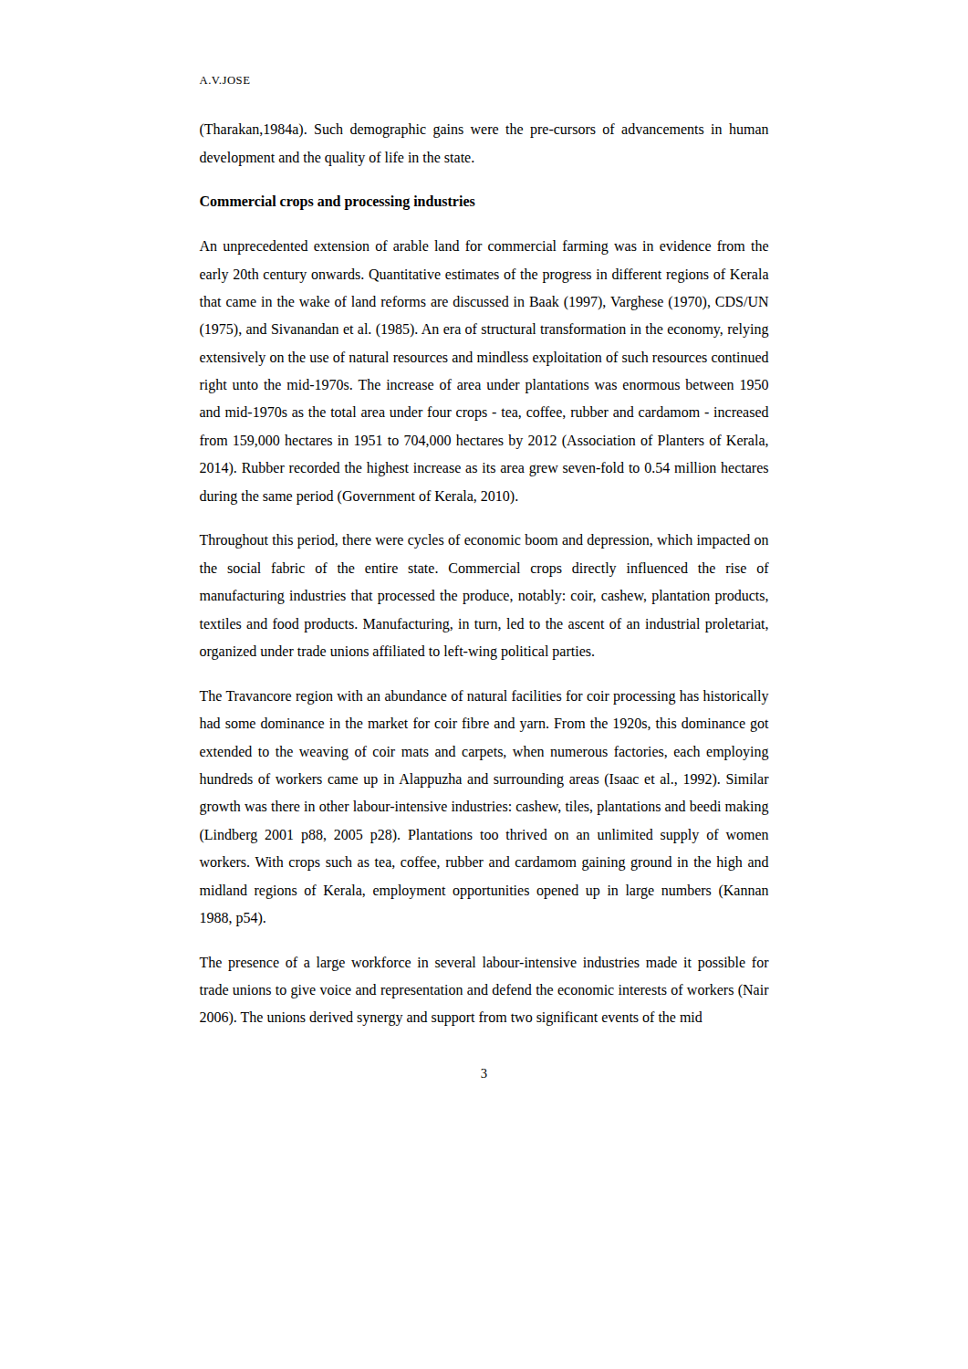A.V.JOSE
(Tharakan,1984a). Such demographic gains were the pre-cursors of advancements in human development and the quality of life in the state.
Commercial crops and processing industries
An unprecedented extension of arable land for commercial farming was in evidence from the early 20th century onwards. Quantitative estimates of the progress in different regions of Kerala that came in the wake of land reforms are discussed in Baak (1997), Varghese (1970), CDS/UN (1975), and Sivanandan et al. (1985). An era of structural transformation in the economy, relying extensively on the use of natural resources and mindless exploitation of such resources continued right unto the mid-1970s. The increase of area under plantations was enormous between 1950 and mid-1970s as the total area under four crops - tea, coffee, rubber and cardamom - increased from 159,000 hectares in 1951 to 704,000 hectares by 2012 (Association of Planters of Kerala, 2014). Rubber recorded the highest increase as its area grew seven-fold to 0.54 million hectares during the same period (Government of Kerala, 2010).
Throughout this period, there were cycles of economic boom and depression, which impacted on the social fabric of the entire state. Commercial crops directly influenced the rise of manufacturing industries that processed the produce, notably: coir, cashew, plantation products, textiles and food products. Manufacturing, in turn, led to the ascent of an industrial proletariat, organized under trade unions affiliated to left-wing political parties.
The Travancore region with an abundance of natural facilities for coir processing has historically had some dominance in the market for coir fibre and yarn. From the 1920s, this dominance got extended to the weaving of coir mats and carpets, when numerous factories, each employing hundreds of workers came up in Alappuzha and surrounding areas (Isaac et al., 1992). Similar growth was there in other labour-intensive industries: cashew, tiles, plantations and beedi making (Lindberg 2001 p88, 2005 p28). Plantations too thrived on an unlimited supply of women workers. With crops such as tea, coffee, rubber and cardamom gaining ground in the high and midland regions of Kerala, employment opportunities opened up in large numbers (Kannan 1988, p54).
The presence of a large workforce in several labour-intensive industries made it possible for trade unions to give voice and representation and defend the economic interests of workers (Nair 2006). The unions derived synergy and support from two significant events of the mid
3